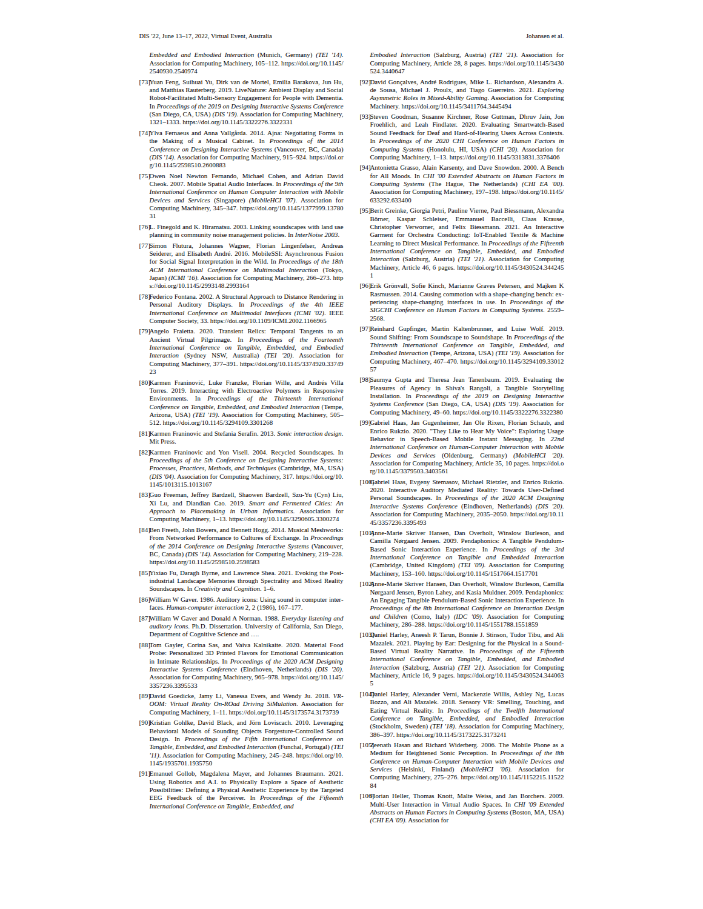DIS '22, June 13–17, 2022, Virtual Event, Australia Johansen et al.
Embedded and Embodied Interaction (Munich, Germany) (TEI '14). Association for Computing Machinery, 105–112. https://doi.org/10.1145/2540930.2540974
[73] Yuan Feng, Suihuai Yu, Dirk van de Mortel, Emilia Barakova, Jun Hu, and Matthias Rauterberg. 2019. LiveNature: Ambient Display and Social Robot-Facilitated Multi-Sensory Engagement for People with Dementia. In Proceedings of the 2019 on Designing Interactive Systems Conference (San Diego, CA, USA) (DIS '19). Association for Computing Machinery, 1321–1333. https://doi.org/10.1145/3322276.3322331
[74] Ylva Fernaeus and Anna Vallgårda. 2014. Ajna: Negotiating Forms in the Making of a Musical Cabinet. In Proceedings of the 2014 Conference on Designing Interactive Systems (Vancouver, BC, Canada) (DIS '14). Association for Computing Machinery, 915–924. https://doi.org/10.1145/2598510.2600883
[75] Owen Noel Newton Fernando, Michael Cohen, and Adrian David Cheok. 2007. Mobile Spatial Audio Interfaces. In Proceedings of the 9th International Conference on Human Computer Interaction with Mobile Devices and Services (Singapore) (MobileHCI '07). Association for Computing Machinery, 345–347. https://doi.org/10.1145/1377999.1378031
[76] L. Finegold and K. Hiramatsu. 2003. Linking soundscapes with land use planning in community noise management policies. In InterNoise 2003.
[77] Simon Flutura, Johannes Wagner, Florian Lingenfelser, Andreas Seiderer, and Elisabeth André. 2016. MobileSSI: Asynchronous Fusion for Social Signal Interpretation in the Wild. In Proceedings of the 18th ACM International Conference on Multimodal Interaction (Tokyo, Japan) (ICMI '16). Association for Computing Machinery, 266–273. https://doi.org/10.1145/2993148.2993164
[78] Federico Fontana. 2002. A Structural Approach to Distance Rendering in Personal Auditory Displays. In Proceedings of the 4th IEEE International Conference on Multimodal Interfaces (ICMI '02). IEEE Computer Society, 33. https://doi.org/10.1109/ICMI.2002.1166965
[79] Angelo Fraietta. 2020. Transient Relics: Temporal Tangents to an Ancient Virtual Pilgrimage. In Proceedings of the Fourteenth International Conference on Tangible, Embedded, and Embodied Interaction (Sydney NSW, Australia) (TEI '20). Association for Computing Machinery, 377–391. https://doi.org/10.1145/3374920.3374923
[80] Karmen Franinović, Luke Franzke, Florian Wille, and Andrés Villa Torres. 2019. Interacting with Electroactive Polymers in Responsive Environments. In Proceedings of the Thirteenth International Conference on Tangible, Embedded, and Embodied Interaction (Tempe, Arizona, USA) (TEI '19). Association for Computing Machinery, 505–512. https://doi.org/10.1145/3294109.3301268
[81] Karmen Franinovic and Stefania Serafin. 2013. Sonic interaction design. Mit Press.
[82] Karmen Franinovic and Yon Visell. 2004. Recycled Soundscapes. In Proceedings of the 5th Conference on Designing Interactive Systems: Processes, Practices, Methods, and Techniques (Cambridge, MA, USA) (DIS '04). Association for Computing Machinery, 317. https://doi.org/10.1145/1013115.1013167
[83] Guo Freeman, Jeffrey Bardzell, Shaowen Bardzell, Szu-Yu (Cyn) Liu, Xi Lu, and Diandian Cao. 2019. Smart and Fermented Cities: An Approach to Placemaking in Urban Informatics. Association for Computing Machinery, 1–13. https://doi.org/10.1145/3290605.3300274
[84] Ben Freeth, John Bowers, and Bennett Hogg. 2014. Musical Meshworks: From Networked Performance to Cultures of Exchange. In Proceedings of the 2014 Conference on Designing Interactive Systems (Vancouver, BC, Canada) (DIS '14). Association for Computing Machinery, 219–228. https://doi.org/10.1145/2598510.2598583
[85] Yixiao Fu, Daragh Byrne, and Lawrence Shea. 2021. Evoking the Post-industrial Landscape Memories through Spectrality and Mixed Reality Soundscapes. In Creativity and Cognition. 1–6.
[86] William W Gaver. 1986. Auditory icons: Using sound in computer interfaces. Human-computer interaction 2, 2 (1986), 167–177.
[87] William W Gaver and Donald A Norman. 1988. Everyday listening and auditory icons. Ph.D. Dissertation. University of California, San Diego, Department of Cognitive Science and ….
[88] Tom Gayler, Corina Sas, and Vaiva Kalnikaite. 2020. Material Food Probe: Personalized 3D Printed Flavors for Emotional Communication in Intimate Relationships. In Proceedings of the 2020 ACM Designing Interactive Systems Conference (Eindhoven, Netherlands) (DIS '20). Association for Computing Machinery, 965–978. https://doi.org/10.1145/3357236.3395533
[89] David Goedicke, Jamy Li, Vanessa Evers, and Wendy Ju. 2018. VR-OOM: Virtual Reality On-ROad Driving SiMulation. Association for Computing Machinery, 1–11. https://doi.org/10.1145/3173574.3173739
[90] Kristian Gohlke, David Black, and Jörn Loviscach. 2010. Leveraging Behavioral Models of Sounding Objects Forgesture-Controlled Sound Design. In Proceedings of the Fifth International Conference on Tangible, Embedded, and Embodied Interaction (Funchal, Portugal) (TEI '11). Association for Computing Machinery, 245–248. https://doi.org/10.1145/1935701.1935750
[91] Emanuel Gollob, Magdalena Mayer, and Johannes Braumann. 2021. Using Robotics and A.I. to Physically Explore a Space of Aesthetic Possibilities: Defining a Physical Aesthetic Experience by the Targeted EEG Feedback of the Perceiver. In Proceedings of the Fifteenth International Conference on Tangible, Embedded, and
Embodied Interaction (Salzburg, Austria) (TEI '21). Association for Computing Machinery, Article 28, 8 pages. https://doi.org/10.1145/3430524.3440647
[92] David Gonçalves, André Rodrigues, Mike L. Richardson, Alexandra A. de Sousa, Michael J. Proulx, and Tiago Guerreiro. 2021. Exploring Asymmetric Roles in Mixed-Ability Gaming. Association for Computing Machinery. https://doi.org/10.1145/3411764.3445494
[93] Steven Goodman, Susanne Kirchner, Rose Guttman, Dhruv Jain, Jon Froehlich, and Leah Findlater. 2020. Evaluating Smartwatch-Based Sound Feedback for Deaf and Hard-of-Hearing Users Across Contexts. In Proceedings of the 2020 CHI Conference on Human Factors in Computing Systems (Honolulu, HI, USA) (CHI '20). Association for Computing Machinery, 1–13. https://doi.org/10.1145/3313831.3376406
[94] Antonietta Grasso, Alain Karsenty, and Dave Snowdon. 2000. A Bench for All Moods. In CHI '00 Extended Abstracts on Human Factors in Computing Systems (The Hague, The Netherlands) (CHI EA '00). Association for Computing Machinery, 197–198. https://doi.org/10.1145/633292.633400
[95] Berit Greinke, Giorgia Petri, Pauline Vierne, Paul Biessmann, Alexandra Börner, Kaspar Schleiser, Emmanuel Baccelli, Claas Krause, Christopher Verworner, and Felix Biessmann. 2021. An Interactive Garment for Orchestra Conducting: IoT-Enabled Textile & Machine Learning to Direct Musical Performance. In Proceedings of the Fifteenth International Conference on Tangible, Embedded, and Embodied Interaction (Salzburg, Austria) (TEI '21). Association for Computing Machinery, Article 46, 6 pages. https://doi.org/10.1145/3430524.3442451
[96] Erik Grönvall, Sofie Kinch, Marianne Graves Petersen, and Majken K Rasmussen. 2014. Causing commotion with a shape-changing bench: experiencing shape-changing interfaces in use. In Proceedings of the SIGCHI Conference on Human Factors in Computing Systems. 2559–2568.
[97] Reinhard Gupfinger, Martin Kaltenbrunner, and Luise Wolf. 2019. Sound Shifting: From Soundscape to Soundshape. In Proceedings of the Thirteenth International Conference on Tangible, Embedded, and Embodied Interaction (Tempe, Arizona, USA) (TEI '19). Association for Computing Machinery, 467–470. https://doi.org/10.1145/3294109.3301257
[98] Saumya Gupta and Theresa Jean Tanenbaum. 2019. Evaluating the Pleasures of Agency in Shiva's Rangoli, a Tangible Storytelling Installation. In Proceedings of the 2019 on Designing Interactive Systems Conference (San Diego, CA, USA) (DIS '19). Association for Computing Machinery, 49–60. https://doi.org/10.1145/3322276.3322380
[99] Gabriel Haas, Jan Gugenheimer, Jan Ole Rixen, Florian Schaub, and Enrico Rukzio. 2020. "They Like to Hear My Voice": Exploring Usage Behavior in Speech-Based Mobile Instant Messaging. In 22nd International Conference on Human-Computer Interaction with Mobile Devices and Services (Oldenburg, Germany) (MobileHCI '20). Association for Computing Machinery, Article 35, 10 pages. https://doi.org/10.1145/3379503.3403561
[100] Gabriel Haas, Evgeny Stemasov, Michael Rietzler, and Enrico Rukzio. 2020. Interactive Auditory Mediated Reality: Towards User-Defined Personal Soundscapes. In Proceedings of the 2020 ACM Designing Interactive Systems Conference (Eindhoven, Netherlands) (DIS '20). Association for Computing Machinery, 2035–2050. https://doi.org/10.1145/3357236.3395493
[101] Anne-Marie Skriver Hansen, Dan Overholt, Winslow Burleson, and Camilla Nørgaard Jensen. 2009. Pendaphonics: A Tangible Pendulum-Based Sonic Interaction Experience. In Proceedings of the 3rd International Conference on Tangible and Embedded Interaction (Cambridge, United Kingdom) (TEI '09). Association for Computing Machinery, 153–160. https://doi.org/10.1145/1517664.1517701
[102] Anne-Marie Skriver Hansen, Dan Overholt, Winslow Burleson, Camilla Nørgaard Jensen, Byron Lahey, and Kasia Muldner. 2009. Pendaphonics: An Engaging Tangible Pendulum-Based Sonic Interaction Experience. In Proceedings of the 8th International Conference on Interaction Design and Children (Como, Italy) (IDC '09). Association for Computing Machinery, 286–288. https://doi.org/10.1145/1551788.1551859
[103] Daniel Harley, Aneesh P. Tarun, Bonnie J. Stinson, Tudor Tibu, and Ali Mazalek. 2021. Playing by Ear: Designing for the Physical in a Sound-Based Virtual Reality Narrative. In Proceedings of the Fifteenth International Conference on Tangible, Embedded, and Embodied Interaction (Salzburg, Austria) (TEI '21). Association for Computing Machinery, Article 16, 9 pages. https://doi.org/10.1145/3430524.3440635
[104] Daniel Harley, Alexander Verni, Mackenzie Willis, Ashley Ng, Lucas Bozzo, and Ali Mazalek. 2018. Sensory VR: Smelling, Touching, and Eating Virtual Reality. In Proceedings of the Twelfth International Conference on Tangible, Embedded, and Embodied Interaction (Stockholm, Sweden) (TEI '18). Association for Computing Machinery, 386–397. https://doi.org/10.1145/3173225.3173241
[105] Zeenath Hasan and Richard Widerberg. 2006. The Mobile Phone as a Medium for Heightened Sonic Perception. In Proceedings of the 8th Conference on Human-Computer Interaction with Mobile Devices and Services (Helsinki, Finland) (MobileHCI '06). Association for Computing Machinery, 275–276. https://doi.org/10.1145/1152215.1152284
[106] Florian Heller, Thomas Knott, Malte Weiss, and Jan Borchers. 2009. Multi-User Interaction in Virtual Audio Spaces. In CHI '09 Extended Abstracts on Human Factors in Computing Systems (Boston, MA, USA) (CHI EA '09). Association for